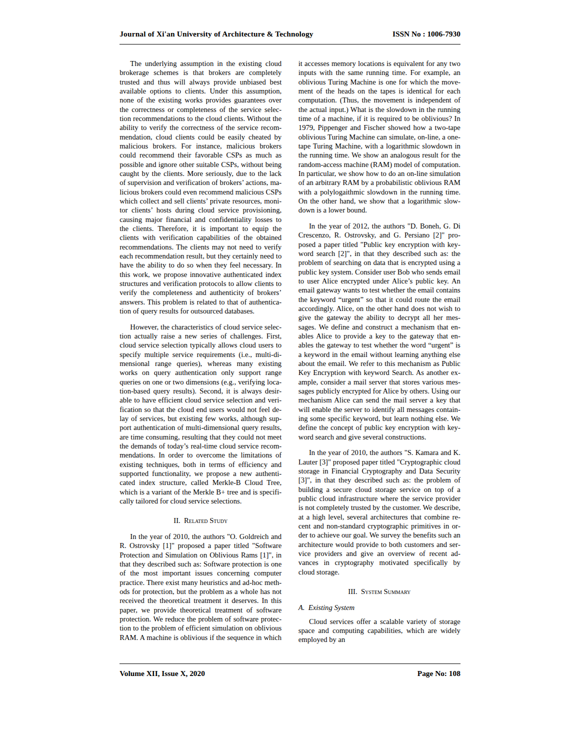Journal of Xi'an University of Architecture & Technology ISSN No : 1006-7930
The underlying assumption in the existing cloud brokerage schemes is that brokers are completely trusted and thus will always provide unbiased best available options to clients. Under this assumption, none of the existing works provides guarantees over the correctness or completeness of the service selection recommendations to the cloud clients. Without the ability to verify the correctness of the service recommendation, cloud clients could be easily cheated by malicious brokers. For instance, malicious brokers could recommend their favorable CSPs as much as possible and ignore other suitable CSPs, without being caught by the clients. More seriously, due to the lack of supervision and verification of brokers’ actions, malicious brokers could even recommend malicious CSPs which collect and sell clients’ private resources, monitor clients’ hosts during cloud service provisioning, causing major financial and confidentiality losses to the clients. Therefore, it is important to equip the clients with verification capabilities of the obtained recommendations. The clients may not need to verify each recommendation result, but they certainly need to have the ability to do so when they feel necessary. In this work, we propose innovative authenticated index structures and verification protocols to allow clients to verify the completeness and authenticity of brokers’ answers. This problem is related to that of authentication of query results for outsourced databases.
However, the characteristics of cloud service selection actually raise a new series of challenges. First, cloud service selection typically allows cloud users to specify multiple service requirements (i.e., multi-dimensional range queries), whereas many existing works on query authentication only support range queries on one or two dimensions (e.g., verifying location-based query results). Second, it is always desirable to have efficient cloud service selection and verification so that the cloud end users would not feel delay of services, but existing few works, although support authentication of multi-dimensional query results, are time consuming, resulting that they could not meet the demands of today’s real-time cloud service recommendations. In order to overcome the limitations of existing techniques, both in terms of efficiency and supported functionality, we propose a new authenticated index structure, called Merkle-B Cloud Tree, which is a variant of the Merkle B+ tree and is specifically tailored for cloud service selections.
II. Related Study
In the year of 2010, the authors "O. Goldreich and R. Ostrovsky [1]" proposed a paper titled "Software Protection and Simulation on Oblivious Rams [1]", in that they described such as: Software protection is one of the most important issues concerning computer practice. There exist many heuristics and ad-hoc methods for protection, but the problem as a whole has not received the theoretical treatment it deserves. In this paper, we provide theoretical treatment of software protection. We reduce the problem of software protection to the problem of efficient simulation on oblivious RAM. A machine is oblivious if the sequence in which it accesses memory locations is equivalent for any two inputs with the same running time. For example, an oblivious Turing Machine is one for which the movement of the heads on the tapes is identical for each computation. (Thus, the movement is independent of the actual input.) What is the slowdown in the running time of a machine, if it is required to be oblivious? In 1979, Pippenger and Fischer showed how a two-tape oblivious Turing Machine can simulate, on-line, a one-tape Turing Machine, with a logarithmic slowdown in the running time. We show an analogous result for the random-access machine (RAM) model of computation. In particular, we show how to do an on-line simulation of an arbitrary RAM by a probabilistic oblivious RAM with a polylogaithmic slowdown in the running time. On the other hand, we show that a logarithmic slowdown is a lower bound.
In the year of 2012, the authors "D. Boneh, G. Di Crescenzo, R. Ostrovsky, and G. Persiano [2]" proposed a paper titled "Public key encryption with keyword search [2]", in that they described such as: the problem of searching on data that is encrypted using a public key system. Consider user Bob who sends email to user Alice encrypted under Alice’s public key. An email gateway wants to test whether the email contains the keyword “urgent” so that it could route the email accordingly. Alice, on the other hand does not wish to give the gateway the ability to decrypt all her messages. We define and construct a mechanism that enables Alice to provide a key to the gateway that enables the gateway to test whether the word “urgent” is a keyword in the email without learning anything else about the email. We refer to this mechanism as Public Key Encryption with keyword Search. As another example, consider a mail server that stores various messages publicly encrypted for Alice by others. Using our mechanism Alice can send the mail server a key that will enable the server to identify all messages containing some specific keyword, but learn nothing else. We define the concept of public key encryption with keyword search and give several constructions.
In the year of 2010, the authors "S. Kamara and K. Lauter [3]" proposed paper titled "Cryptographic cloud storage in Financial Cryptography and Data Security [3]", in that they described such as: the problem of building a secure cloud storage service on top of a public cloud infrastructure where the service provider is not completely trusted by the customer. We describe, at a high level, several architectures that combine recent and non-standard cryptographic primitives in order to achieve our goal. We survey the benefits such an architecture would provide to both customers and service providers and give an overview of recent advances in cryptography motivated specifically by cloud storage.
III. System Summary
A. Existing System
Cloud services offer a scalable variety of storage space and computing capabilities, which are widely employed by an
Volume XII, Issue X, 2020 Page No: 108